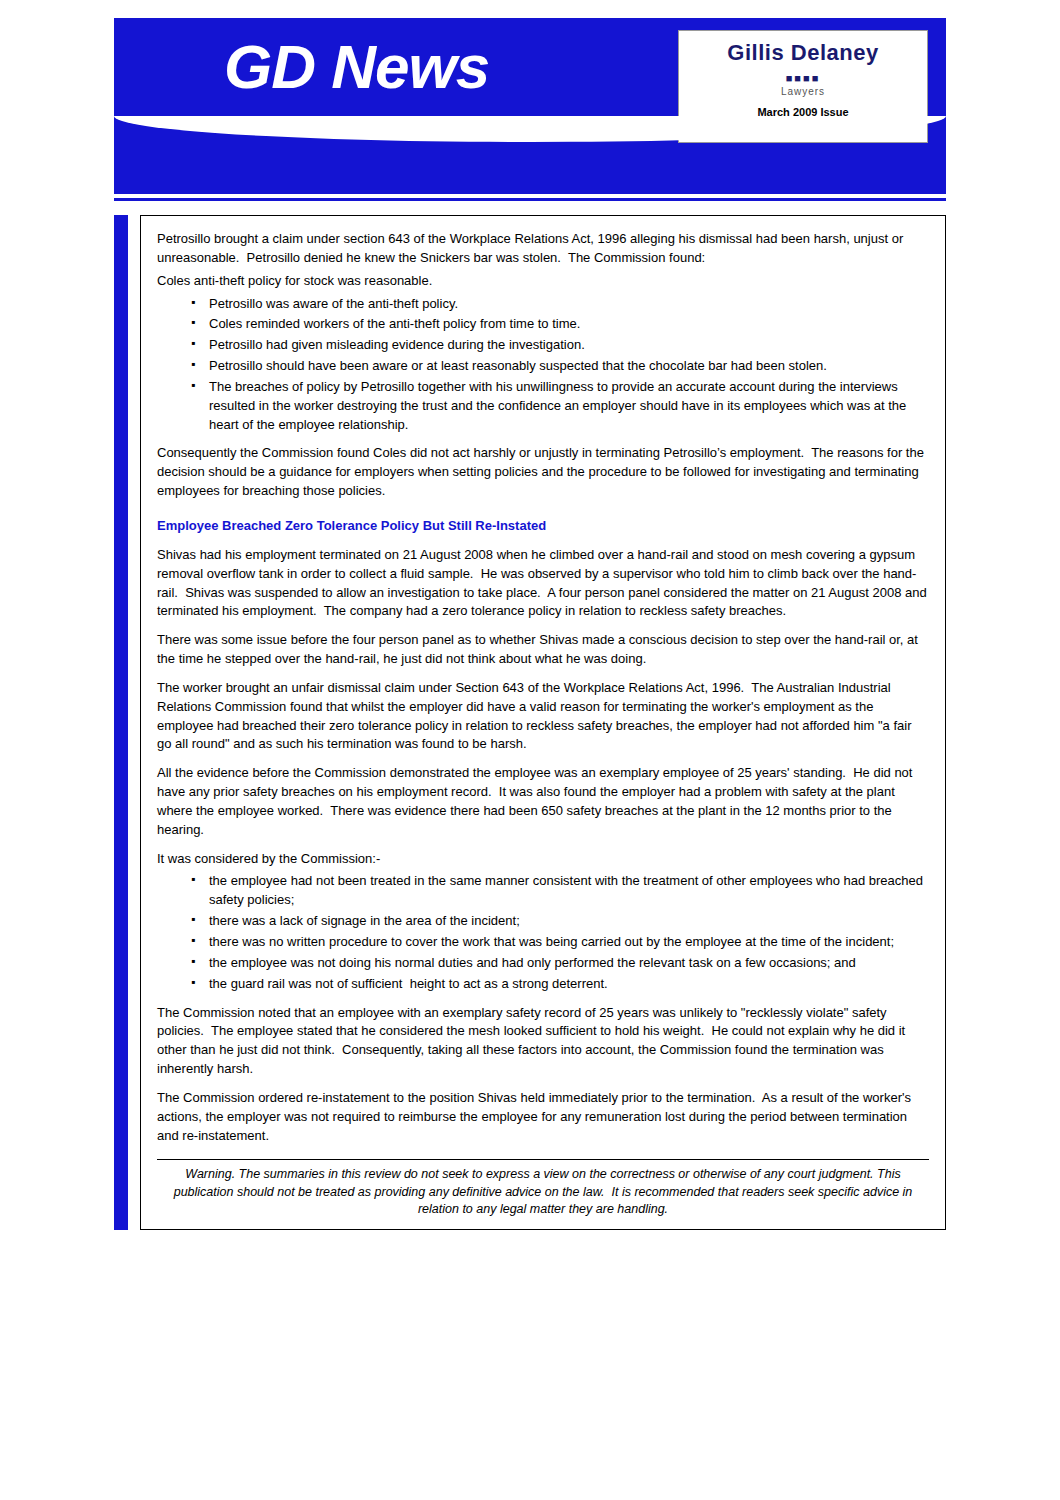GD News
Gillis Delaney
■■■■
Lawyers
March 2009 Issue
Page 12
Petrosillo brought a claim under section 643 of the Workplace Relations Act, 1996 alleging his dismissal had been harsh, unjust or unreasonable. Petrosillo denied he knew the Snickers bar was stolen. The Commission found:
Coles anti-theft policy for stock was reasonable.
Petrosillo was aware of the anti-theft policy.
Coles reminded workers of the anti-theft policy from time to time.
Petrosillo had given misleading evidence during the investigation.
Petrosillo should have been aware or at least reasonably suspected that the chocolate bar had been stolen.
The breaches of policy by Petrosillo together with his unwillingness to provide an accurate account during the interviews resulted in the worker destroying the trust and the confidence an employer should have in its employees which was at the heart of the employee relationship.
Consequently the Commission found Coles did not act harshly or unjustly in terminating Petrosillo’s employment. The reasons for the decision should be a guidance for employers when setting policies and the procedure to be followed for investigating and terminating employees for breaching those policies.
Employee Breached Zero Tolerance Policy But Still Re-Instated
Shivas had his employment terminated on 21 August 2008 when he climbed over a hand-rail and stood on mesh covering a gypsum removal overflow tank in order to collect a fluid sample. He was observed by a supervisor who told him to climb back over the hand-rail. Shivas was suspended to allow an investigation to take place. A four person panel considered the matter on 21 August 2008 and terminated his employment. The company had a zero tolerance policy in relation to reckless safety breaches.
There was some issue before the four person panel as to whether Shivas made a conscious decision to step over the hand-rail or, at the time he stepped over the hand-rail, he just did not think about what he was doing.
The worker brought an unfair dismissal claim under Section 643 of the Workplace Relations Act, 1996. The Australian Industrial Relations Commission found that whilst the employer did have a valid reason for terminating the worker's employment as the employee had breached their zero tolerance policy in relation to reckless safety breaches, the employer had not afforded him "a fair go all round" and as such his termination was found to be harsh.
All the evidence before the Commission demonstrated the employee was an exemplary employee of 25 years' standing. He did not have any prior safety breaches on his employment record. It was also found the employer had a problem with safety at the plant where the employee worked. There was evidence there had been 650 safety breaches at the plant in the 12 months prior to the hearing.
It was considered by the Commission:-
the employee had not been treated in the same manner consistent with the treatment of other employees who had breached safety policies;
there was a lack of signage in the area of the incident;
there was no written procedure to cover the work that was being carried out by the employee at the time of the incident;
the employee was not doing his normal duties and had only performed the relevant task on a few occasions; and
the guard rail was not of sufficient height to act as a strong deterrent.
The Commission noted that an employee with an exemplary safety record of 25 years was unlikely to "recklessly violate" safety policies. The employee stated that he considered the mesh looked sufficient to hold his weight. He could not explain why he did it other than he just did not think. Consequently, taking all these factors into account, the Commission found the termination was inherently harsh.
The Commission ordered re-instatement to the position Shivas held immediately prior to the termination. As a result of the worker's actions, the employer was not required to reimburse the employee for any remuneration lost during the period between termination and re-instatement.
Warning. The summaries in this review do not seek to express a view on the correctness or otherwise of any court judgment. This publication should not be treated as providing any definitive advice on the law. It is recommended that readers seek specific advice in relation to any legal matter they are handling.